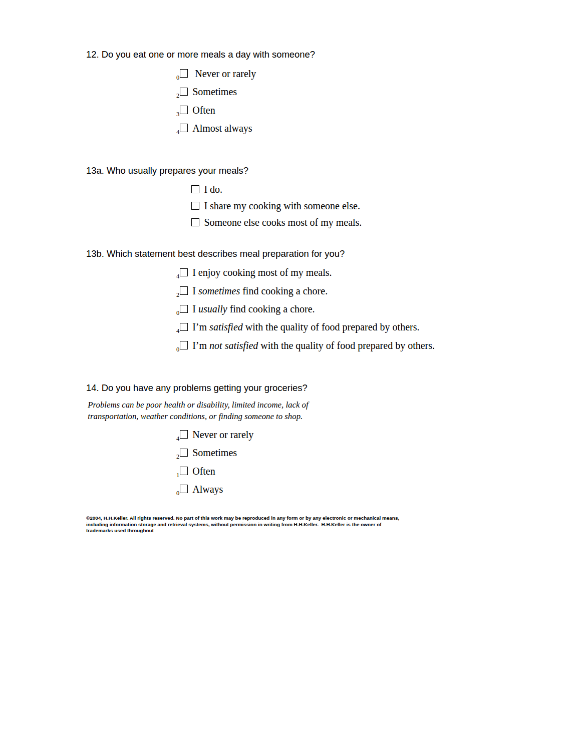12. Do you eat one or more meals a day with someone?
0 Never or rarely
2 Sometimes
3 Often
4 Almost always
13a. Who usually prepares your meals?
I do.
I share my cooking with someone else.
Someone else cooks most of my meals.
13b. Which statement best describes meal preparation for you?
4 I enjoy cooking most of my meals.
2 I sometimes find cooking a chore.
0 I usually find cooking a chore.
4 I’m satisfied with the quality of food prepared by others.
0 I’m not satisfied with the quality of food prepared by others.
14. Do you have any problems getting your groceries?
Problems can be poor health or disability, limited income, lack of
transportation, weather conditions, or finding someone to shop.
4 Never or rarely
2 Sometimes
1 Often
0 Always
©2004, H.H.Keller. All rights reserved. No part of this work may be reproduced in any form or by any electronic or mechanical means, including information storage and retrieval systems, without permission in writing from H.H.Keller. H.H.Keller is the owner of trademarks used throughout